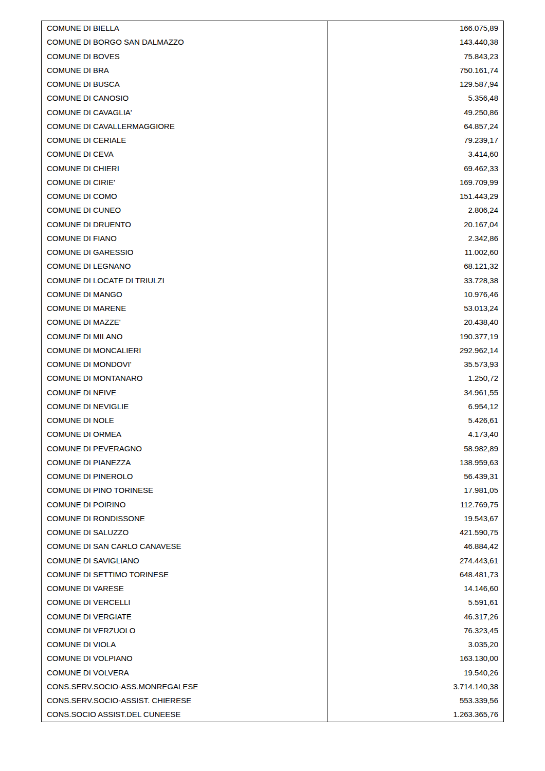| COMUNE DI BIELLA | 166.075,89 |
| COMUNE DI BORGO SAN DALMAZZO | 143.440,38 |
| COMUNE DI BOVES | 75.843,23 |
| COMUNE DI BRA | 750.161,74 |
| COMUNE DI BUSCA | 129.587,94 |
| COMUNE DI CANOSIO | 5.356,48 |
| COMUNE DI CAVAGLIA' | 49.250,86 |
| COMUNE DI CAVALLERMAGGIORE | 64.857,24 |
| COMUNE DI CERIALE | 79.239,17 |
| COMUNE DI CEVA | 3.414,60 |
| COMUNE DI CHIERI | 69.462,33 |
| COMUNE DI CIRIE' | 169.709,99 |
| COMUNE DI COMO | 151.443,29 |
| COMUNE DI CUNEO | 2.806,24 |
| COMUNE DI DRUENTO | 20.167,04 |
| COMUNE DI FIANO | 2.342,86 |
| COMUNE DI GARESSIO | 11.002,60 |
| COMUNE DI LEGNANO | 68.121,32 |
| COMUNE DI LOCATE DI TRIULZI | 33.728,38 |
| COMUNE DI MANGO | 10.976,46 |
| COMUNE DI MARENE | 53.013,24 |
| COMUNE DI MAZZE' | 20.438,40 |
| COMUNE DI MILANO | 190.377,19 |
| COMUNE DI MONCALIERI | 292.962,14 |
| COMUNE DI MONDOVI' | 35.573,93 |
| COMUNE DI MONTANARO | 1.250,72 |
| COMUNE DI NEIVE | 34.961,55 |
| COMUNE DI NEVIGLIE | 6.954,12 |
| COMUNE DI NOLE | 5.426,61 |
| COMUNE DI ORMEA | 4.173,40 |
| COMUNE DI PEVERAGNO | 58.982,89 |
| COMUNE DI PIANEZZA | 138.959,63 |
| COMUNE DI PINEROLO | 56.439,31 |
| COMUNE DI PINO TORINESE | 17.981,05 |
| COMUNE DI POIRINO | 112.769,75 |
| COMUNE DI RONDISSONE | 19.543,67 |
| COMUNE DI SALUZZO | 421.590,75 |
| COMUNE DI SAN CARLO CANAVESE | 46.884,42 |
| COMUNE DI SAVIGLIANO | 274.443,61 |
| COMUNE DI SETTIMO TORINESE | 648.481,73 |
| COMUNE DI VARESE | 14.146,60 |
| COMUNE DI VERCELLI | 5.591,61 |
| COMUNE DI VERGIATE | 46.317,26 |
| COMUNE DI VERZUOLO | 76.323,45 |
| COMUNE DI VIOLA | 3.035,20 |
| COMUNE DI VOLPIANO | 163.130,00 |
| COMUNE DI VOLVERA | 19.540,26 |
| CONS.SERV.SOCIO-ASS.MONREGALESE | 3.714.140,38 |
| CONS.SERV.SOCIO-ASSIST. CHIERESE | 553.339,56 |
| CONS.SOCIO ASSIST.DEL CUNEESE | 1.263.365,76 |